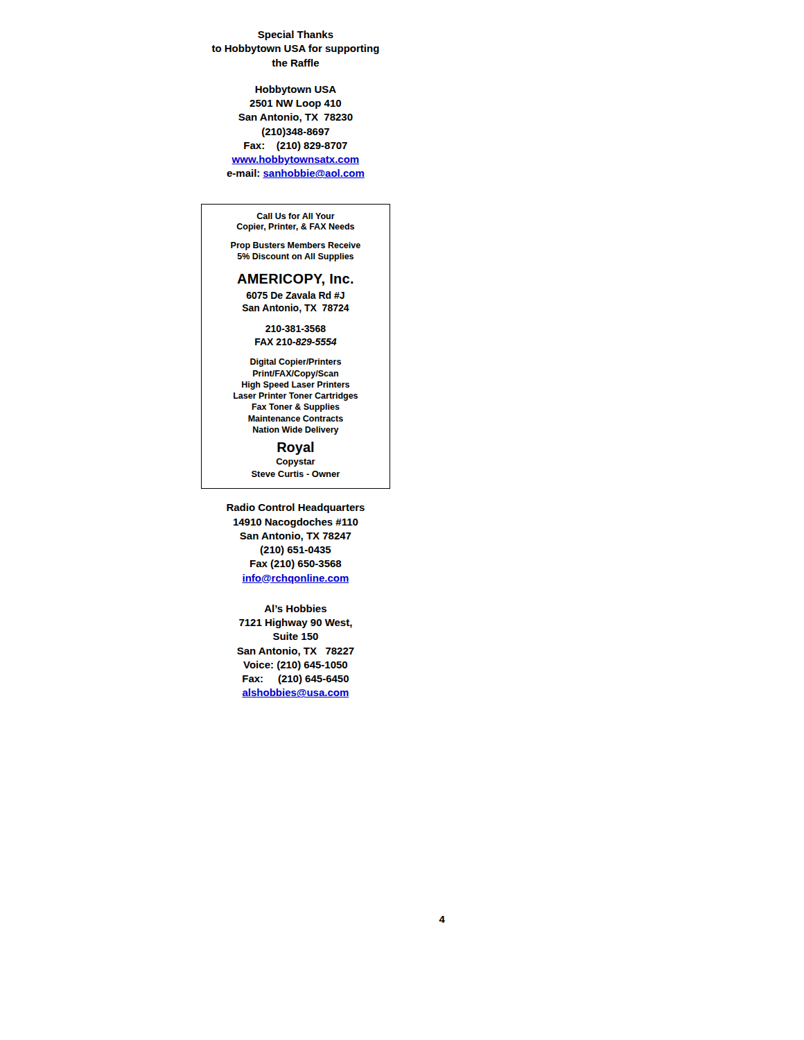Special Thanks
to Hobbytown USA for supporting
the Raffle
Hobbytown USA
2501 NW Loop 410
San Antonio, TX 78230
(210)348-8697
Fax: (210) 829-8707
www.hobbytownsatx.com
e-mail: sanhobbie@aol.com
Call Us for All Your
Copier, Printer, & FAX Needs
Prop Busters Members Receive
5% Discount on All Supplies
AMERICOPY, Inc.
6075 De Zavala Rd #J
San Antonio, TX 78724
210-381-3568
FAX 210-829-5554
Digital Copier/Printers
Print/FAX/Copy/Scan
High Speed Laser Printers
Laser Printer Toner Cartridges
Fax Toner & Supplies
Maintenance Contracts
Nation Wide Delivery
Royal
Copystar
Steve Curtis - Owner
Radio Control Headquarters
14910 Nacogdoches #110
San Antonio, TX 78247
(210) 651-0435
Fax (210) 650-3568
info@rchqonline.com
Al’s Hobbies
7121 Highway 90 West,
Suite 150
San Antonio, TX 78227
Voice: (210) 645-1050
Fax: (210) 645-6450
alshobbies@usa.com
4